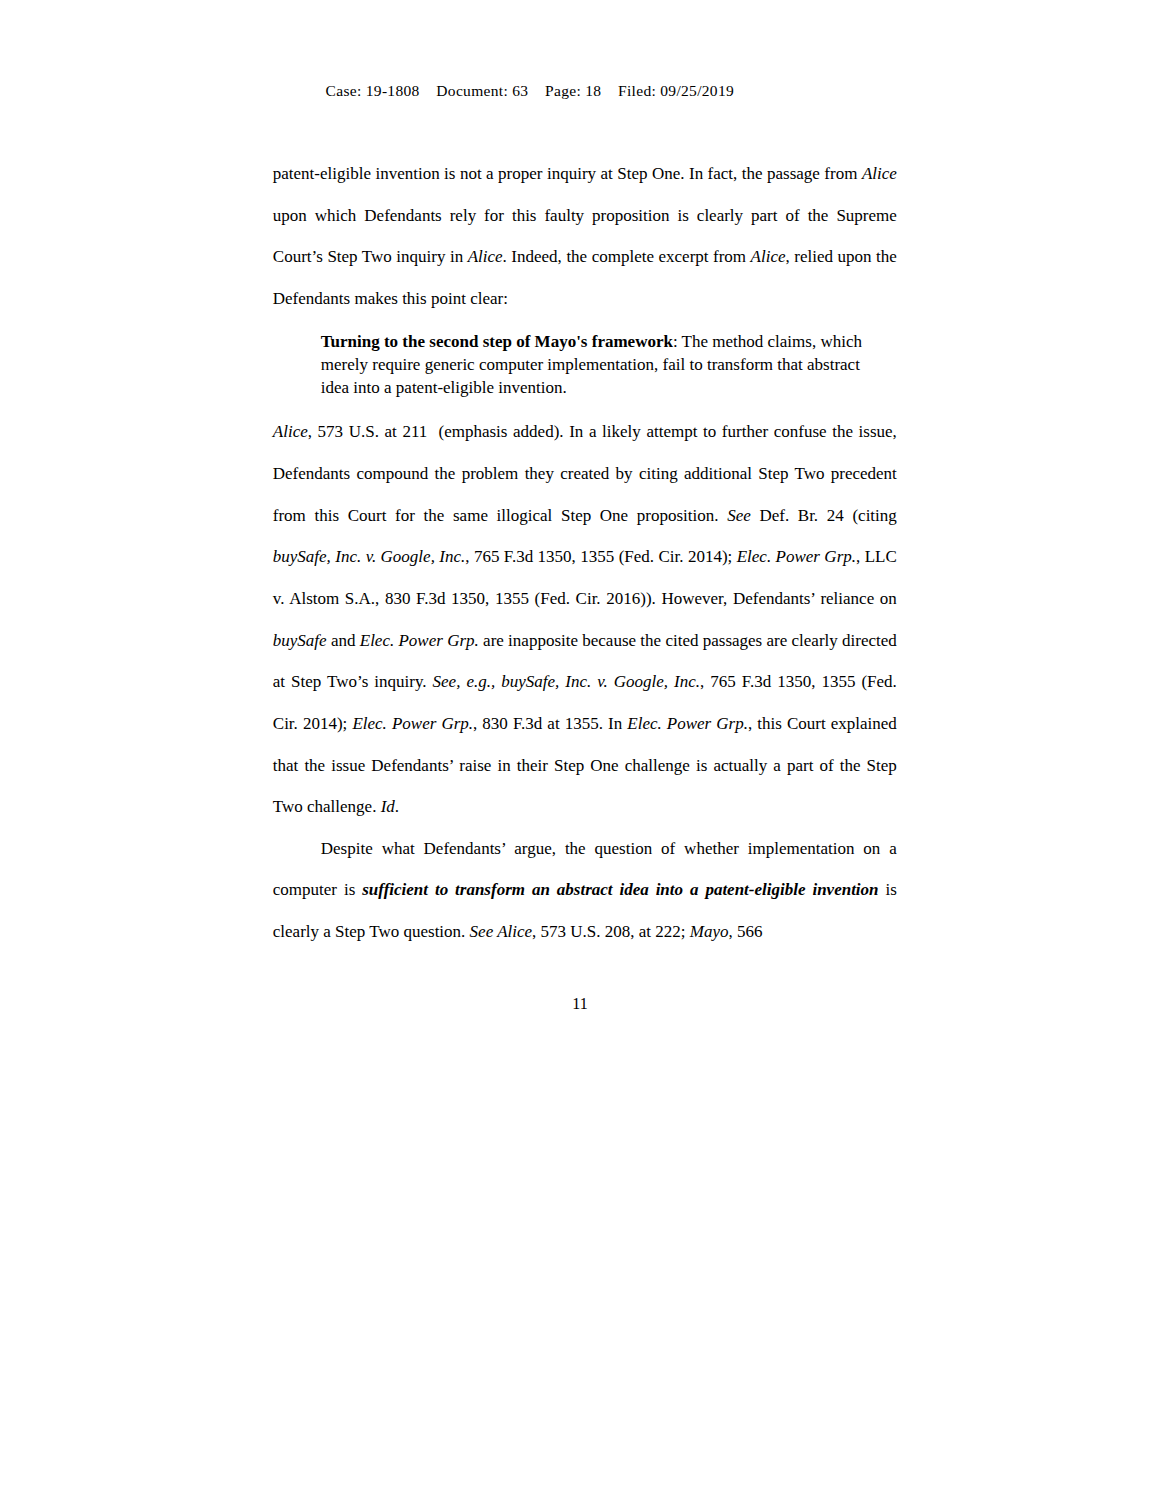Case: 19-1808 Document: 63 Page: 18 Filed: 09/25/2019
patent-eligible invention is not a proper inquiry at Step One. In fact, the passage from Alice upon which Defendants rely for this faulty proposition is clearly part of the Supreme Court’s Step Two inquiry in Alice. Indeed, the complete excerpt from Alice, relied upon the Defendants makes this point clear:
Turning to the second step of Mayo's framework: The method claims, which merely require generic computer implementation, fail to transform that abstract idea into a patent-eligible invention.
Alice, 573 U.S. at 211 (emphasis added). In a likely attempt to further confuse the issue, Defendants compound the problem they created by citing additional Step Two precedent from this Court for the same illogical Step One proposition. See Def. Br. 24 (citing buySafe, Inc. v. Google, Inc., 765 F.3d 1350, 1355 (Fed. Cir. 2014); Elec. Power Grp., LLC v. Alstom S.A., 830 F.3d 1350, 1355 (Fed. Cir. 2016)). However, Defendants’ reliance on buySafe and Elec. Power Grp. are inapposite because the cited passages are clearly directed at Step Two’s inquiry. See, e.g., buySafe, Inc. v. Google, Inc., 765 F.3d 1350, 1355 (Fed. Cir. 2014); Elec. Power Grp., 830 F.3d at 1355. In Elec. Power Grp., this Court explained that the issue Defendants’ raise in their Step One challenge is actually a part of the Step Two challenge. Id.
Despite what Defendants’ argue, the question of whether implementation on a computer is sufficient to transform an abstract idea into a patent-eligible invention is clearly a Step Two question. See Alice, 573 U.S. 208, at 222; Mayo, 566
11